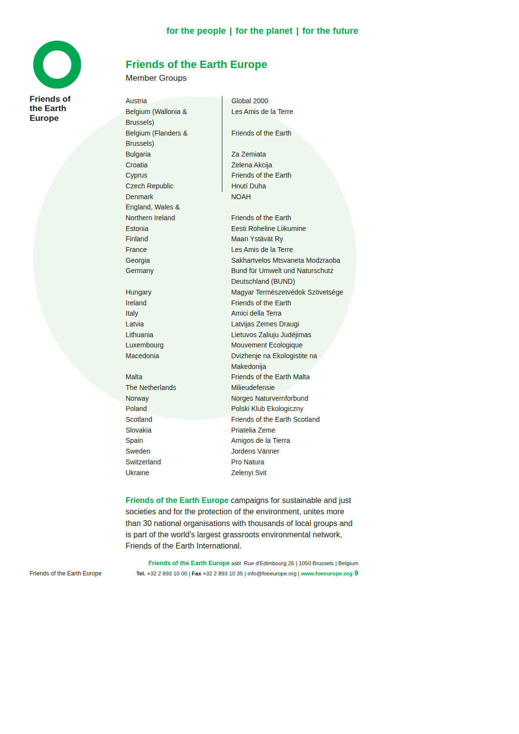for the people | for the planet | for the future
Friends of
the Earth
Europe
Friends of the Earth Europe
Member Groups
| Austria | Global 2000 |
| Belgium (Wallonia & Brussels) | Les Amis de la Terre |
| Belgium (Flanders & Brussels) | Friends of the Earth |
| Bulgaria | Za Zemiata |
| Croatia | Zelena Akcija |
| Cyprus | Friends of the Earth |
| Czech Republic | Hnutí Duha |
| Denmark | NOAH |
| England, Wales & Northern Ireland | Friends of the Earth |
| Estonia | Eesti Roheline Liikumine |
| Finland | Maan Ystävät Ry |
| France | Les Amis de la Terre |
| Georgia | Sakhartvelos Mtsvaneta Modzraoba |
| Germany | Bund für Umwelt und Naturschutz Deutschland (BUND) |
| Hungary | Magyar Természetvédok Szövetsége |
| Ireland | Friends of the Earth |
| Italy | Amici della Terra |
| Latvia | Latvijas Zemes Draugi |
| Lithuania | Lietuvos Zaliuju Judéjimas |
| Luxembourg | Mouvement Ecologique |
| Macedonia | Dvizhenje na Ekologistite na Makedonija |
| Malta | Friends of the Earth Malta |
| The Netherlands | Milieudefensie |
| Norway | Norges Naturvernforbund |
| Poland | Polski Klub Ekologiczny |
| Scotland | Friends of the Earth Scotland |
| Slovakia | Priatelia Zeme |
| Spain | Amigos de la Tierra |
| Sweden | Jordens Vänner |
| Switzerland | Pro Natura |
| Ukraine | Zelenyi Svit |
Friends of the Earth Europe campaigns for sustainable and just societies and for the protection of the environment, unites more than 30 national organisations with thousands of local groups and is part of the world's largest grassroots environmental network, Friends of the Earth International.
Friends of the Earth Europe asbl Rue d'Edimbourg 26 | 1050 Brussels | Belgium
Friends of the Earth Europe
Tel. +32 2 893 10 00 | Fax +32 2 893 10 35 | info@foeeurope.org | www.foeeurope.org 9